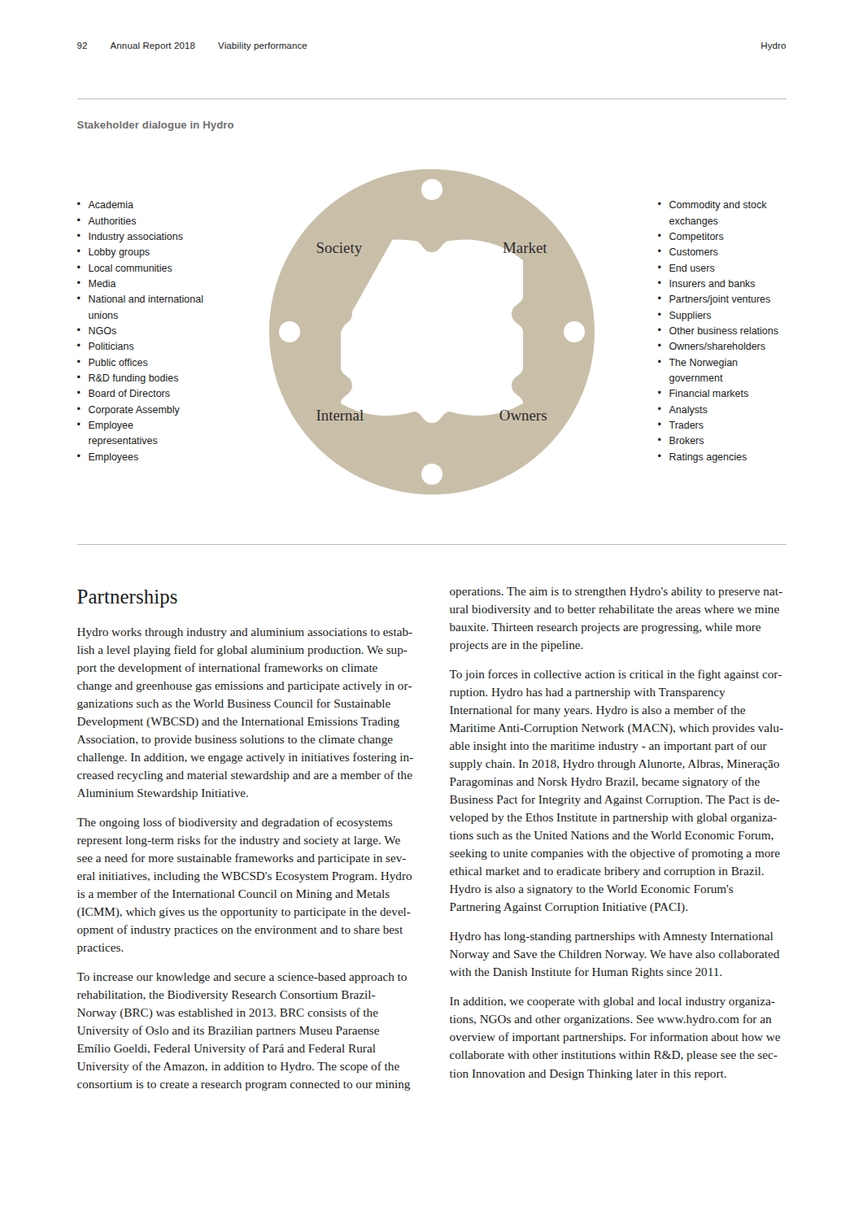92 Annual Report 2018 Viability performance Hydro
Stakeholder dialogue in Hydro
Academia
Authorities
Industry associations
Lobby groups
Local communities
Media
National and international unions
NGOs
Politicians
Public offices
R&D funding bodies
Board of Directors
Corporate Assembly
Employee representatives
Employees
Society Market Internal Owners
Commodity and stock exchanges
Competitors
Customers
End users
Insurers and banks
Partners/joint ventures
Suppliers
Other business relations
Owners/shareholders
The Norwegian government
Financial markets
Analysts
Traders
Brokers
Ratings agencies
Partnerships
Hydro works through industry and aluminium associations to establish a level playing field for global aluminium production. We support the development of international frameworks on climate change and greenhouse gas emissions and participate actively in organizations such as the World Business Council for Sustainable Development (WBCSD) and the International Emissions Trading Association, to provide business solutions to the climate change challenge. In addition, we engage actively in initiatives fostering increased recycling and material stewardship and are a member of the Aluminium Stewardship Initiative.
The ongoing loss of biodiversity and degradation of ecosystems represent long-term risks for the industry and society at large. We see a need for more sustainable frameworks and participate in several initiatives, including the WBCSD's Ecosystem Program. Hydro is a member of the International Council on Mining and Metals (ICMM), which gives us the opportunity to participate in the development of industry practices on the environment and to share best practices.
To increase our knowledge and secure a science-based approach to rehabilitation, the Biodiversity Research Consortium Brazil-Norway (BRC) was established in 2013. BRC consists of the University of Oslo and its Brazilian partners Museu Paraense Emílio Goeldi, Federal University of Pará and Federal Rural University of the Amazon, in addition to Hydro. The scope of the consortium is to create a research program connected to our mining operations. The aim is to strengthen Hydro's ability to preserve natural biodiversity and to better rehabilitate the areas where we mine bauxite. Thirteen research projects are progressing, while more projects are in the pipeline.
To join forces in collective action is critical in the fight against corruption. Hydro has had a partnership with Transparency International for many years. Hydro is also a member of the Maritime Anti-Corruption Network (MACN), which provides valuable insight into the maritime industry - an important part of our supply chain. In 2018, Hydro through Alunorte, Albras, Mineraçāo Paragominas and Norsk Hydro Brazil, became signatory of the Business Pact for Integrity and Against Corruption. The Pact is developed by the Ethos Institute in partnership with global organizations such as the United Nations and the World Economic Forum, seeking to unite companies with the objective of promoting a more ethical market and to eradicate bribery and corruption in Brazil. Hydro is also a signatory to the World Economic Forum's Partnering Against Corruption Initiative (PACI).
Hydro has long-standing partnerships with Amnesty International Norway and Save the Children Norway. We have also collaborated with the Danish Institute for Human Rights since 2011.
In addition, we cooperate with global and local industry organizations, NGOs and other organizations. See www.hydro.com for an overview of important partnerships. For information about how we collaborate with other institutions within R&D, please see the section Innovation and Design Thinking later in this report.